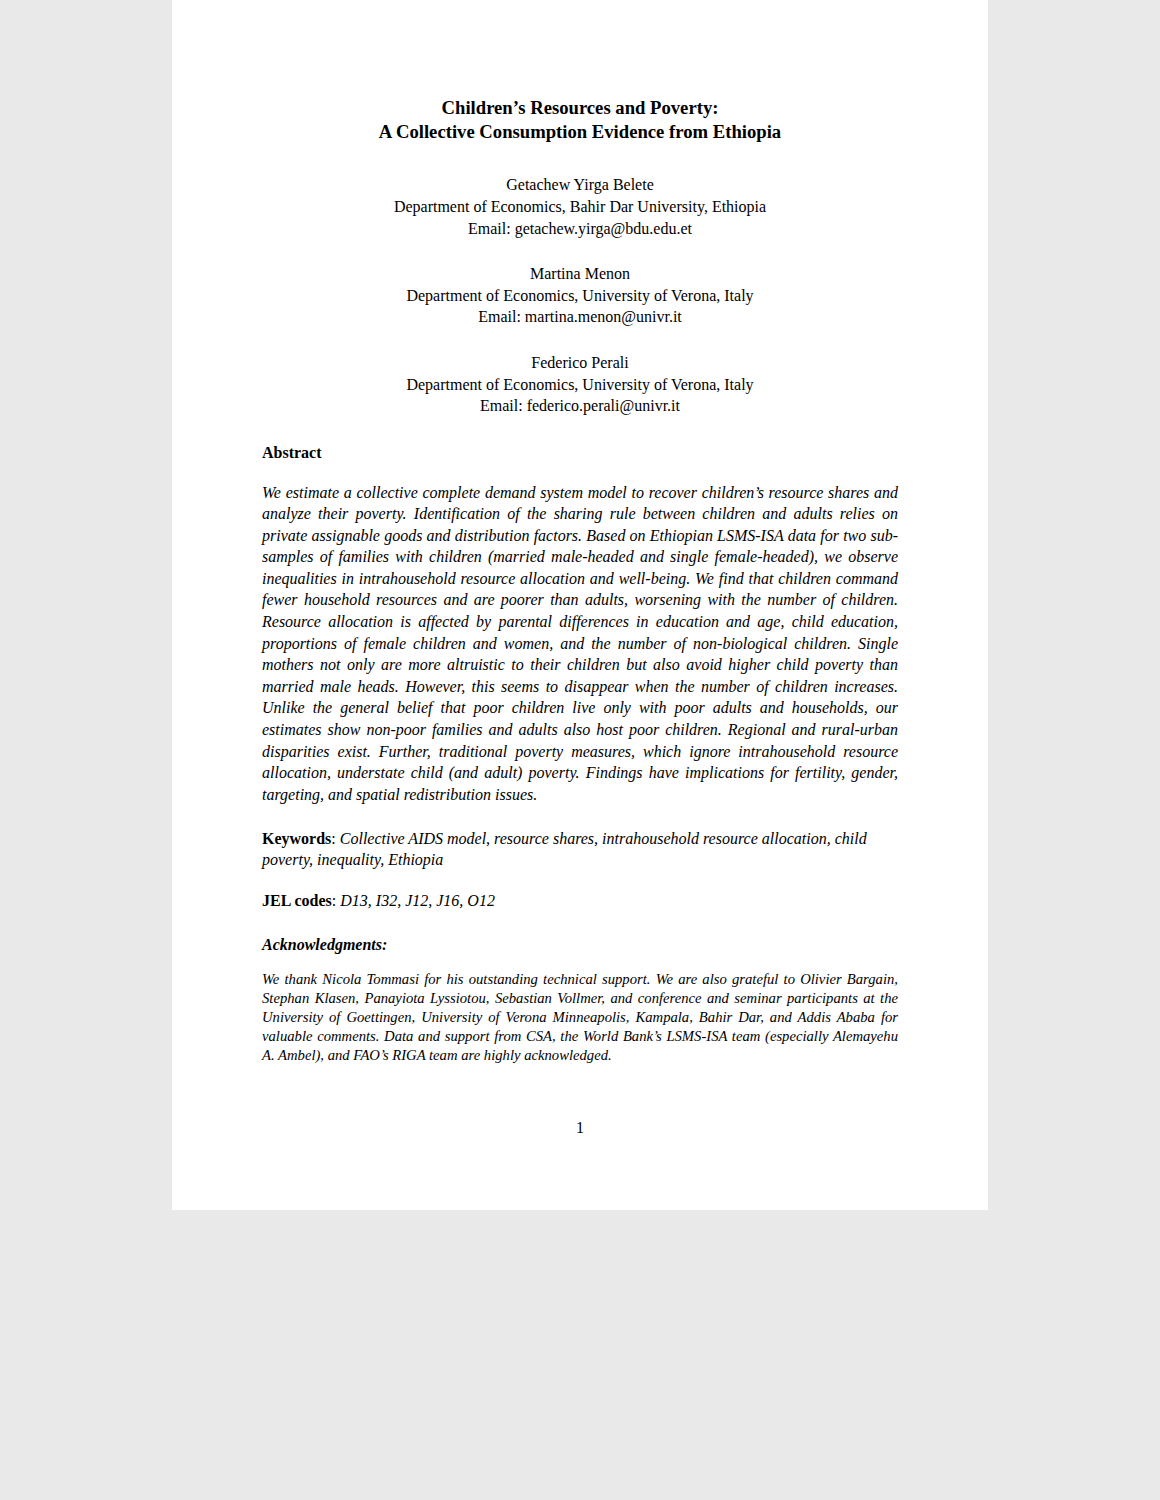Children’s Resources and Poverty:
A Collective Consumption Evidence from Ethiopia
Getachew Yirga Belete
Department of Economics, Bahir Dar University, Ethiopia
Email: getachew.yirga@bdu.edu.et
Martina Menon
Department of Economics, University of Verona, Italy
Email: martina.menon@univr.it
Federico Perali
Department of Economics, University of Verona, Italy
Email: federico.perali@univr.it
Abstract
We estimate a collective complete demand system model to recover children’s resource shares and analyze their poverty. Identification of the sharing rule between children and adults relies on private assignable goods and distribution factors. Based on Ethiopian LSMS-ISA data for two sub-samples of families with children (married male-headed and single female-headed), we observe inequalities in intrahousehold resource allocation and well-being. We find that children command fewer household resources and are poorer than adults, worsening with the number of children. Resource allocation is affected by parental differences in education and age, child education, proportions of female children and women, and the number of non-biological children. Single mothers not only are more altruistic to their children but also avoid higher child poverty than married male heads. However, this seems to disappear when the number of children increases. Unlike the general belief that poor children live only with poor adults and households, our estimates show non-poor families and adults also host poor children. Regional and rural-urban disparities exist. Further, traditional poverty measures, which ignore intrahousehold resource allocation, understate child (and adult) poverty. Findings have implications for fertility, gender, targeting, and spatial redistribution issues.
Keywords: Collective AIDS model, resource shares, intrahousehold resource allocation, child poverty, inequality, Ethiopia
JEL codes: D13, I32, J12, J16, O12
Acknowledgments:
We thank Nicola Tommasi for his outstanding technical support. We are also grateful to Olivier Bargain, Stephan Klasen, Panayiota Lyssiotou, Sebastian Vollmer, and conference and seminar participants at the University of Goettingen, University of Verona Minneapolis, Kampala, Bahir Dar, and Addis Ababa for valuable comments. Data and support from CSA, the World Bank’s LSMS-ISA team (especially Alemayehu A. Ambel), and FAO’s RIGA team are highly acknowledged.
1